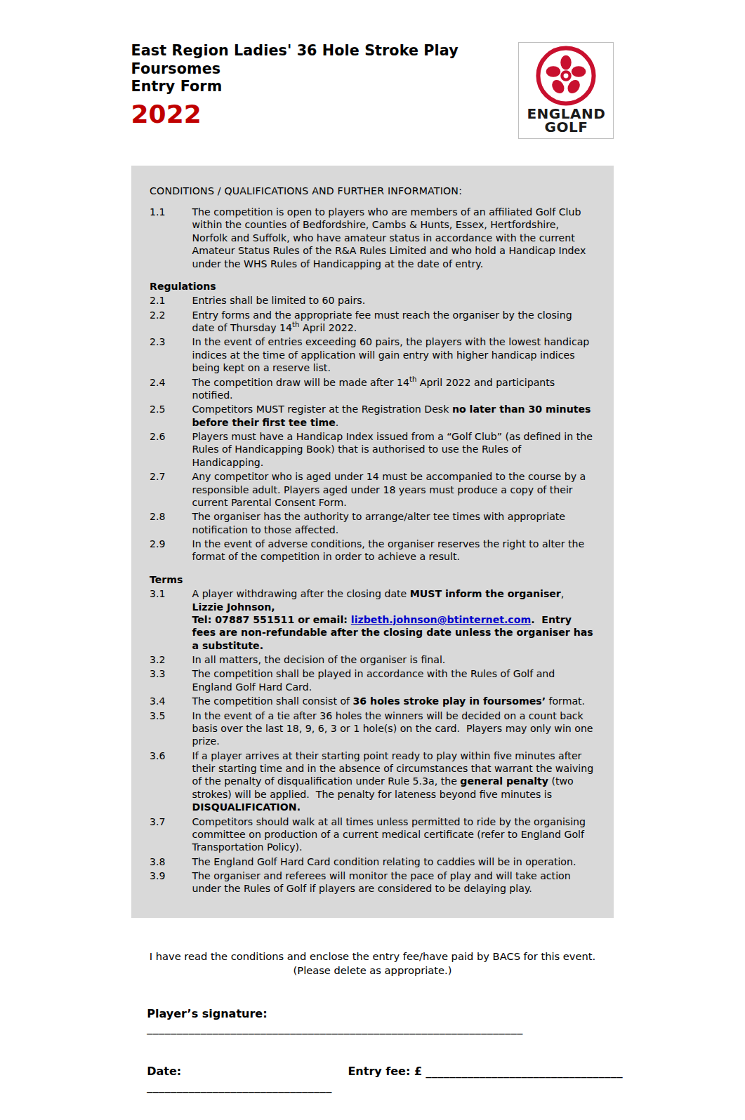East Region Ladies' 36 Hole Stroke Play Foursomes
Entry Form
2022
ENGLAND
GOLF
CONDITIONS / QUALIFICATIONS AND FURTHER INFORMATION:
1.1
The competition is open to players who are members of an affiliated Golf Club within the counties of Bedfordshire, Cambs & Hunts, Essex, Hertfordshire, Norfolk and Suffolk, who have amateur status in accordance with the current Amateur Status Rules of the R&A Rules Limited and who hold a Handicap Index under the WHS Rules of Handicapping at the date of entry.
Regulations
2.1
Entries shall be limited to 60 pairs.
2.2
Entry forms and the appropriate fee must reach the organiser by the closing date of Thursday 14th April 2022.
2.3
In the event of entries exceeding 60 pairs, the players with the lowest handicap indices at the time of application will gain entry with higher handicap indices being kept on a reserve list.
2.4
The competition draw will be made after 14th April 2022 and participants notified.
2.5
Competitors MUST register at the Registration Desk no later than 30 minutes before their first tee time.
2.6
Players must have a Handicap Index issued from a “Golf Club” (as defined in the Rules of Handicapping Book) that is authorised to use the Rules of Handicapping.
2.7
Any competitor who is aged under 14 must be accompanied to the course by a responsible adult. Players aged under 18 years must produce a copy of their current Parental Consent Form.
2.8
The organiser has the authority to arrange/alter tee times with appropriate notification to those affected.
2.9
In the event of adverse conditions, the organiser reserves the right to alter the format of the competition in order to achieve a result.
Terms
3.1
A player withdrawing after the closing date MUST inform the organiser, Lizzie Johnson,
Tel: 07887 551511 or email: lizbeth.johnson@btinternet.com. Entry fees are non-refundable after the closing date unless the organiser has a substitute.
3.2
In all matters, the decision of the organiser is final.
3.3
The competition shall be played in accordance with the Rules of Golf and England Golf Hard Card.
3.4
The competition shall consist of 36 holes stroke play in foursomes’ format.
3.5
In the event of a tie after 36 holes the winners will be decided on a count back basis over the last 18, 9, 6, 3 or 1 hole(s) on the card. Players may only win one prize.
3.6
If a player arrives at their starting point ready to play within five minutes after their starting time and in the absence of circumstances that warrant the waiving of the penalty of disqualification under Rule 5.3a, the general penalty (two strokes) will be applied. The penalty for lateness beyond five minutes is DISQUALIFICATION.
3.7
Competitors should walk at all times unless permitted to ride by the organising committee on production of a current medical certificate (refer to England Golf Transportation Policy).
3.8
The England Golf Hard Card condition relating to caddies will be in operation.
3.9
The organiser and referees will monitor the pace of play and will take action under the Rules of Golf if players are considered to be delaying play.
I have read the conditions and enclose the entry fee/have paid by BACS for this event.
(Please delete as appropriate.)
Player’s signature: _______________________________________________________________
Date: _______________________________ Entry fee: £ _________________________________